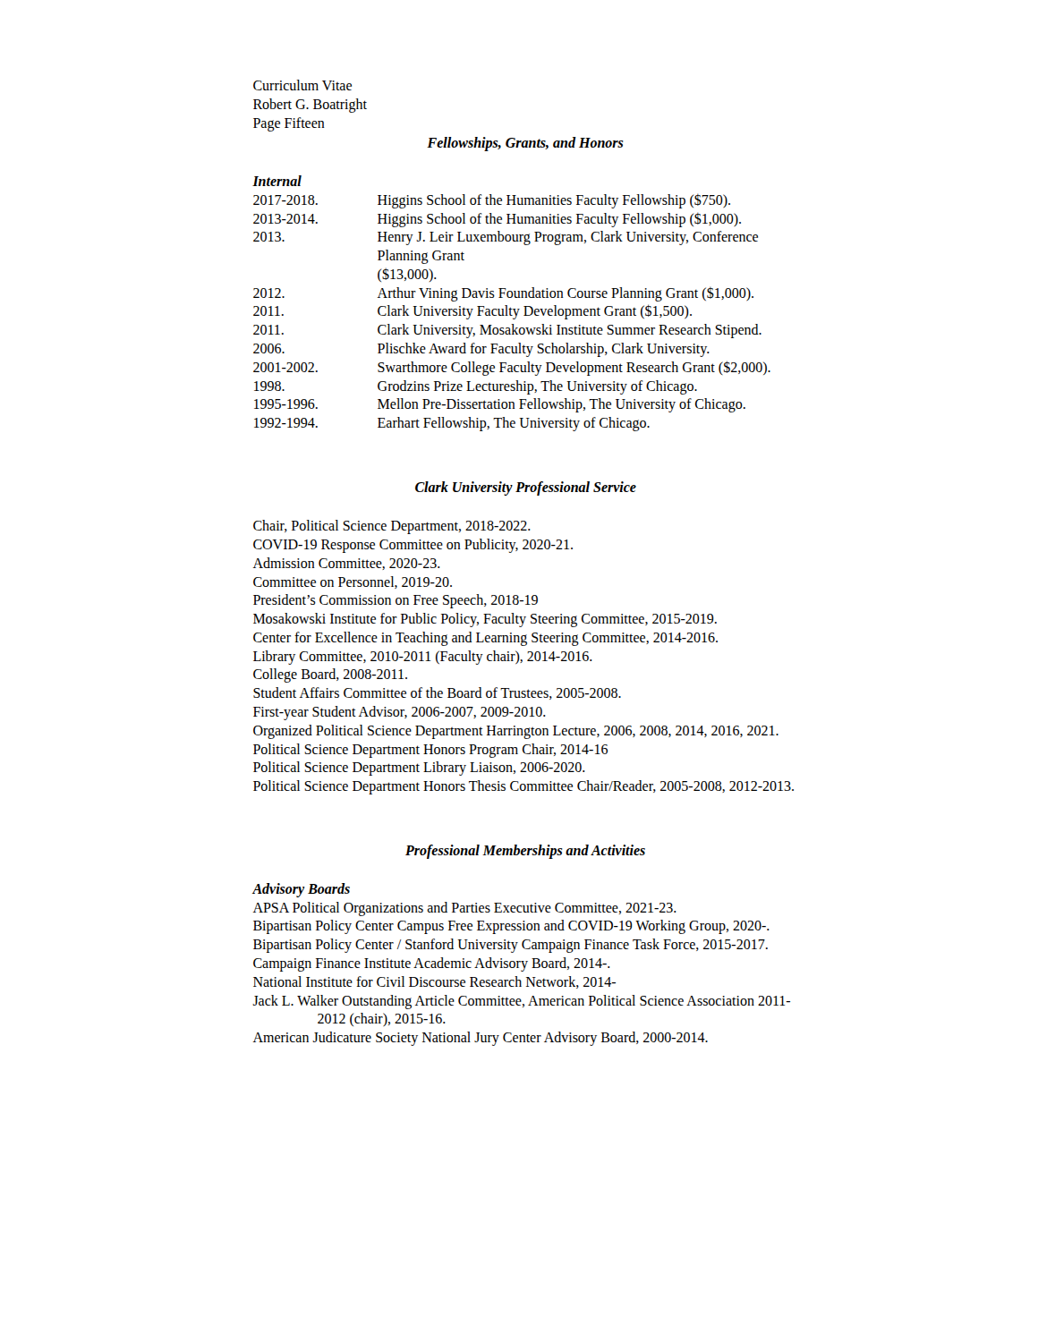Curriculum Vitae
Robert G. Boatright
Page Fifteen
Fellowships, Grants, and Honors
Internal
| 2017-2018. | Higgins School of the Humanities Faculty Fellowship ($750). |
| 2013-2014. | Higgins School of the Humanities Faculty Fellowship ($1,000). |
| 2013. | Henry J. Leir Luxembourg Program, Clark University, Conference Planning Grant ($13,000). |
| 2012. | Arthur Vining Davis Foundation Course Planning Grant ($1,000). |
| 2011. | Clark University Faculty Development Grant ($1,500). |
| 2011. | Clark University, Mosakowski Institute Summer Research Stipend. |
| 2006. | Plischke Award for Faculty Scholarship, Clark University. |
| 2001-2002. | Swarthmore College Faculty Development Research Grant ($2,000). |
| 1998. | Grodzins Prize Lectureship, The University of Chicago. |
| 1995-1996. | Mellon Pre-Dissertation Fellowship, The University of Chicago. |
| 1992-1994. | Earhart Fellowship, The University of Chicago. |
Clark University Professional Service
Chair, Political Science Department, 2018-2022.
COVID-19 Response Committee on Publicity, 2020-21.
Admission Committee, 2020-23.
Committee on Personnel, 2019-20.
President’s Commission on Free Speech, 2018-19
Mosakowski Institute for Public Policy, Faculty Steering Committee, 2015-2019.
Center for Excellence in Teaching and Learning Steering Committee, 2014-2016.
Library Committee, 2010-2011 (Faculty chair), 2014-2016.
College Board, 2008-2011.
Student Affairs Committee of the Board of Trustees, 2005-2008.
First-year Student Advisor, 2006-2007, 2009-2010.
Organized Political Science Department Harrington Lecture, 2006, 2008, 2014, 2016, 2021.
Political Science Department Honors Program Chair, 2014-16
Political Science Department Library Liaison, 2006-2020.
Political Science Department Honors Thesis Committee Chair/Reader, 2005-2008, 2012-2013.
Professional Memberships and Activities
Advisory Boards
APSA Political Organizations and Parties Executive Committee, 2021-23.
Bipartisan Policy Center Campus Free Expression and COVID-19 Working Group, 2020-.
Bipartisan Policy Center / Stanford University Campaign Finance Task Force, 2015-2017.
Campaign Finance Institute Academic Advisory Board, 2014-.
National Institute for Civil Discourse Research Network, 2014-
Jack L. Walker Outstanding Article Committee, American Political Science Association 2011-2012 (chair), 2015-16.
American Judicature Society National Jury Center Advisory Board, 2000-2014.